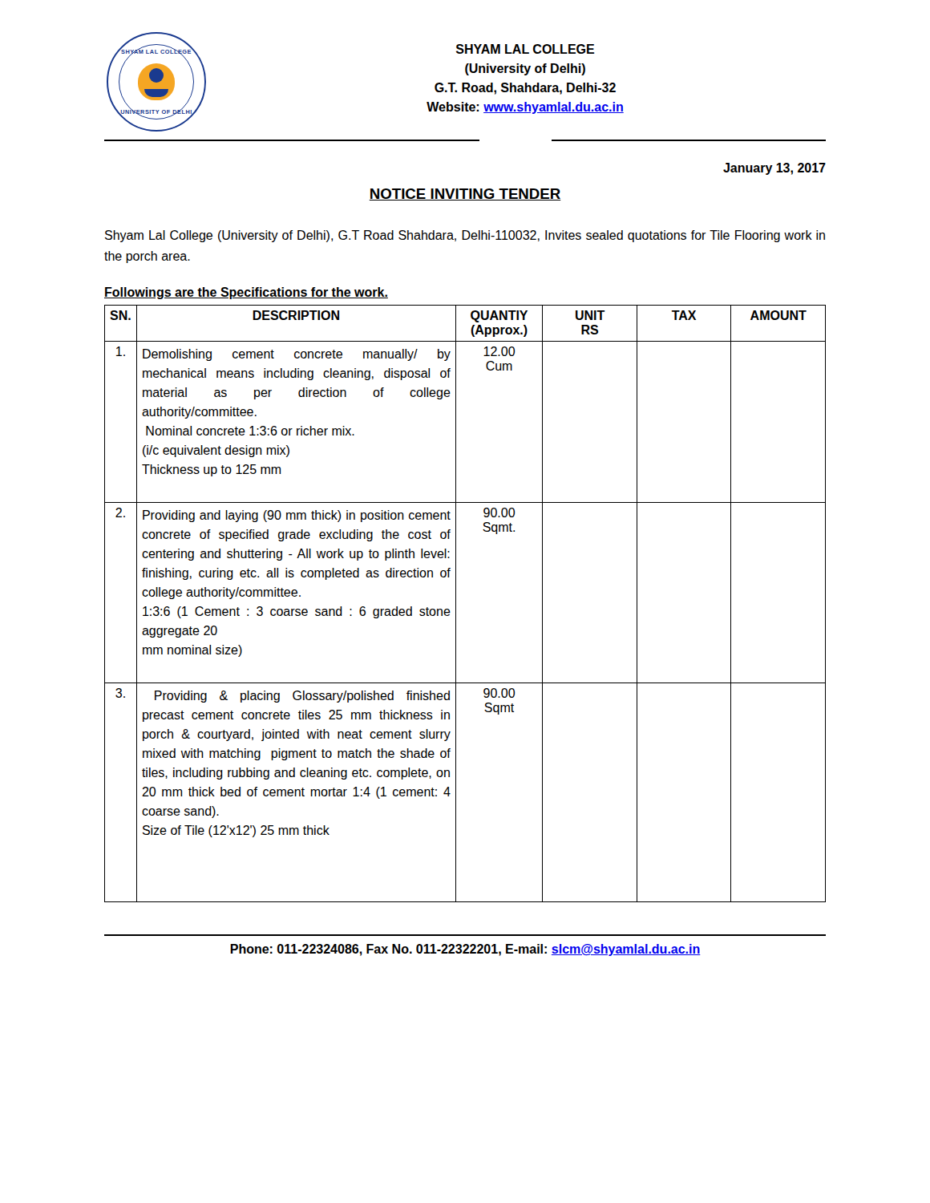SHYAM LAL COLLEGE
UNIVERSITY OF DELHI
SHYAM LAL COLLEGE
(University of Delhi)
G.T. Road, Shahdara, Delhi-32
Website: www.shyamlal.du.ac.in
January 13, 2017
NOTICE INVITING TENDER
Shyam Lal College (University of Delhi), G.T Road Shahdara, Delhi-110032, Invites sealed quotations for Tile Flooring work in the porch area.
Followings are the Specifications for the work.
| SN. | DESCRIPTION | QUANTIY (Approx.) | UNIT RS | TAX | AMOUNT |
| --- | --- | --- | --- | --- | --- |
| 1. | Demolishing cement concrete manually/ by mechanical means including cleaning, disposal of material as per direction of college authority/committee. Nominal concrete 1:3:6 or richer mix. (i/c equivalent design mix) Thickness up to 125 mm | 12.00 Cum | | | |
| 2. | Providing and laying (90 mm thick) in position cement concrete of specified grade excluding the cost of centering and shuttering - All work up to plinth level: finishing, curing etc. all is completed as direction of college authority/committee. 1:3:6 (1 Cement : 3 coarse sand : 6 graded stone aggregate 20 mm nominal size) | 90.00 Sqmt. | | | |
| 3. | Providing & placing Glossary/polished finished precast cement concrete tiles 25 mm thickness in porch & courtyard, jointed with neat cement slurry mixed with matching pigment to match the shade of tiles, including rubbing and cleaning etc. complete, on 20 mm thick bed of cement mortar 1:4 (1 cement: 4 coarse sand). Size of Tile (12'x12') 25 mm thick | 90.00 Sqmt | | | |
Phone: 011-22324086, Fax No. 011-22322201, E-mail: slcm@shyamlal.du.ac.in